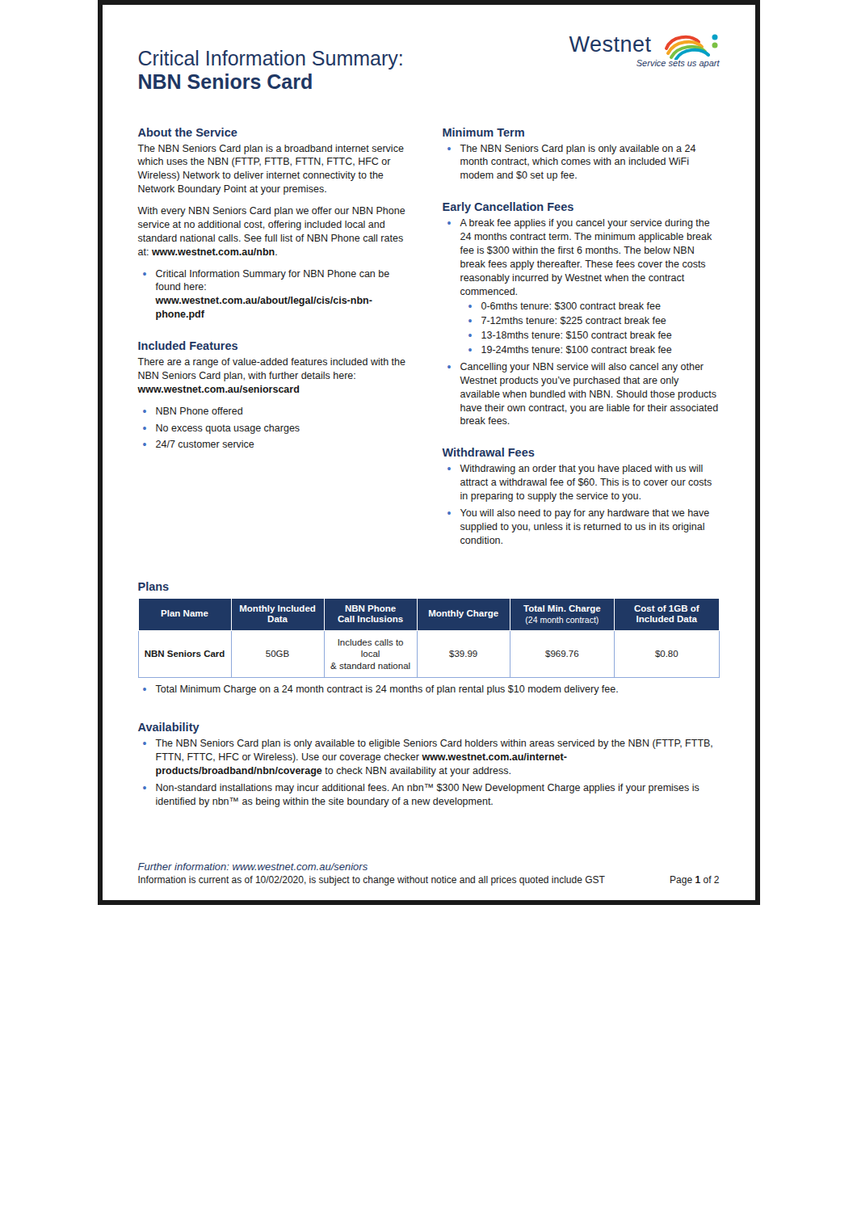Westnet
Service sets us apart
Critical Information Summary: NBN Seniors Card
About the Service
The NBN Seniors Card plan is a broadband internet service which uses the NBN (FTTP, FTTB, FTTN, FTTC, HFC or Wireless) Network to deliver internet connectivity to the Network Boundary Point at your premises.
With every NBN Seniors Card plan we offer our NBN Phone service at no additional cost, offering included local and standard national calls. See full list of NBN Phone call rates at: www.westnet.com.au/nbn.
Critical Information Summary for NBN Phone can be found here:
www.westnet.com.au/about/legal/cis/cis-nbn-phone.pdf
Included Features
There are a range of value-added features included with the NBN Seniors Card plan, with further details here:
www.westnet.com.au/seniorscard
NBN Phone offered
No excess quota usage charges
24/7 customer service
Minimum Term
The NBN Seniors Card plan is only available on a 24 month contract, which comes with an included WiFi modem and $0 set up fee.
Early Cancellation Fees
A break fee applies if you cancel your service during the 24 months contract term. The minimum applicable break fee is $300 within the first 6 months. The below NBN break fees apply thereafter. These fees cover the costs reasonably incurred by Westnet when the contract commenced.
0-6mths tenure: $300 contract break fee
7-12mths tenure: $225 contract break fee
13-18mths tenure: $150 contract break fee
19-24mths tenure: $100 contract break fee
Cancelling your NBN service will also cancel any other Westnet products you’ve purchased that are only available when bundled with NBN. Should those products have their own contract, you are liable for their associated break fees.
Withdrawal Fees
Withdrawing an order that you have placed with us will attract a withdrawal fee of $60. This is to cover our costs in preparing to supply the service to you.
You will also need to pay for any hardware that we have supplied to you, unless it is returned to us in its original condition.
Plans
| Plan Name | Monthly Included Data | NBN Phone Call Inclusions | Monthly Charge | Total Min. Charge (24 month contract) | Cost of 1GB of Included Data |
| --- | --- | --- | --- | --- | --- |
| NBN Seniors Card | 50GB | Includes calls to local & standard national | $39.99 | $969.76 | $0.80 |
Total Minimum Charge on a 24 month contract is 24 months of plan rental plus $10 modem delivery fee.
Availability
The NBN Seniors Card plan is only available to eligible Seniors Card holders within areas serviced by the NBN (FTTP, FTTB, FTTN, FTTC, HFC or Wireless). Use our coverage checker www.westnet.com.au/internet-products/broadband/nbn/coverage to check NBN availability at your address.
Non-standard installations may incur additional fees. An nbn™ $300 New Development Charge applies if your premises is identified by nbn™ as being within the site boundary of a new development.
Further information: www.westnet.com.au/seniors
Information is current as of 10/02/2020, is subject to change without notice and all prices quoted include GST Page 1 of 2